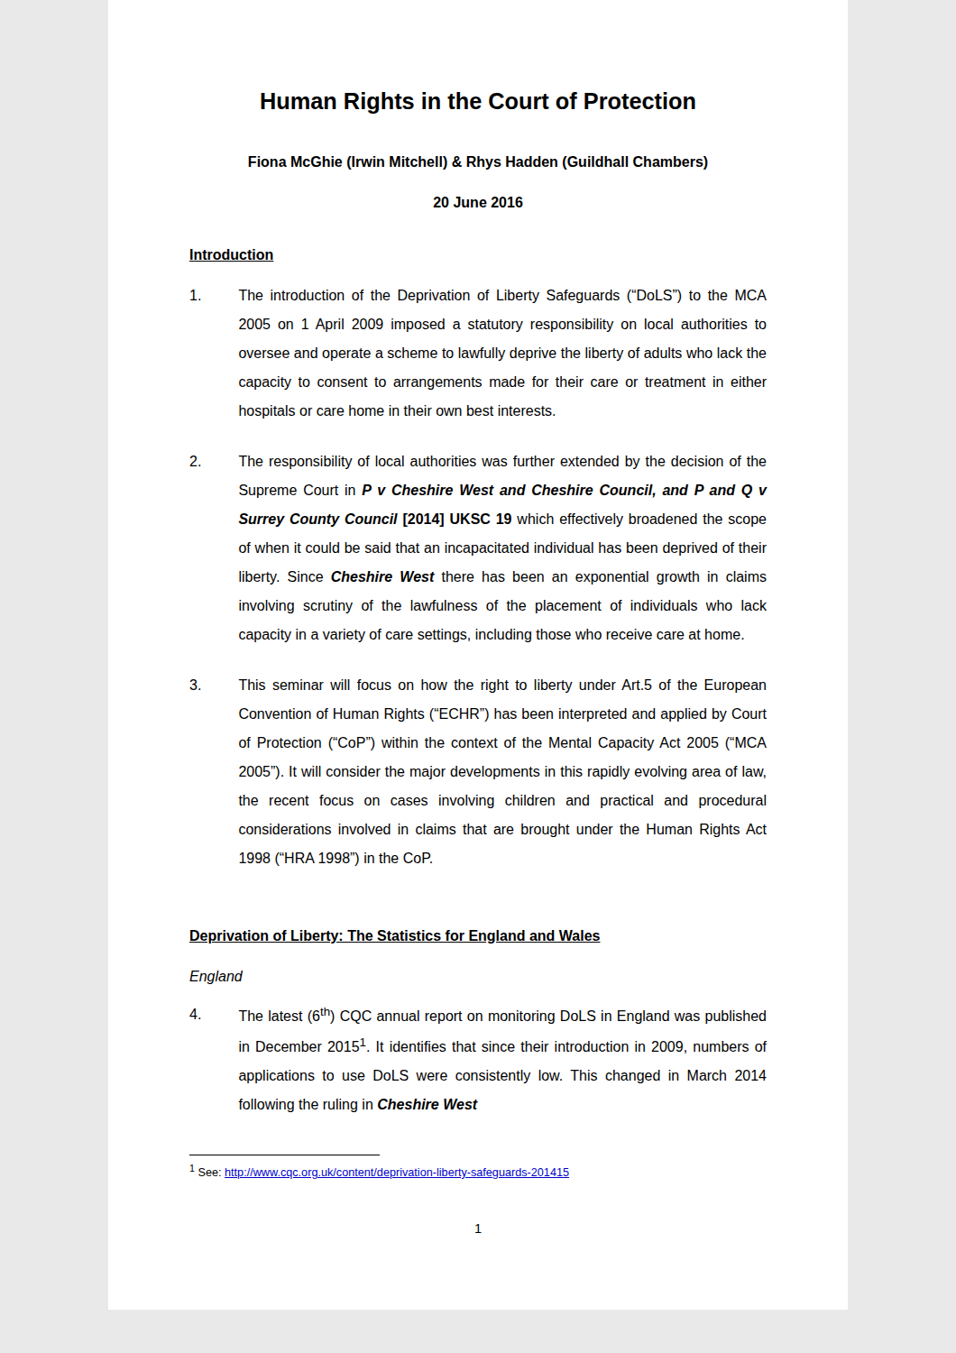Human Rights in the Court of Protection
Fiona McGhie (Irwin Mitchell) & Rhys Hadden (Guildhall Chambers)
20 June 2016
Introduction
The introduction of the Deprivation of Liberty Safeguards (“DoLS”) to the MCA 2005 on 1 April 2009 imposed a statutory responsibility on local authorities to oversee and operate a scheme to lawfully deprive the liberty of adults who lack the capacity to consent to arrangements made for their care or treatment in either hospitals or care home in their own best interests.
The responsibility of local authorities was further extended by the decision of the Supreme Court in P v Cheshire West and Cheshire Council, and P and Q v Surrey County Council [2014] UKSC 19 which effectively broadened the scope of when it could be said that an incapacitated individual has been deprived of their liberty. Since Cheshire West there has been an exponential growth in claims involving scrutiny of the lawfulness of the placement of individuals who lack capacity in a variety of care settings, including those who receive care at home.
This seminar will focus on how the right to liberty under Art.5 of the European Convention of Human Rights (“ECHR”) has been interpreted and applied by Court of Protection (“CoP”) within the context of the Mental Capacity Act 2005 (“MCA 2005”). It will consider the major developments in this rapidly evolving area of law, the recent focus on cases involving children and practical and procedural considerations involved in claims that are brought under the Human Rights Act 1998 (“HRA 1998”) in the CoP.
Deprivation of Liberty: The Statistics for England and Wales
England
The latest (6th) CQC annual report on monitoring DoLS in England was published in December 20151. It identifies that since their introduction in 2009, numbers of applications to use DoLS were consistently low. This changed in March 2014 following the ruling in Cheshire West
1 See: http://www.cqc.org.uk/content/deprivation-liberty-safeguards-201415
1